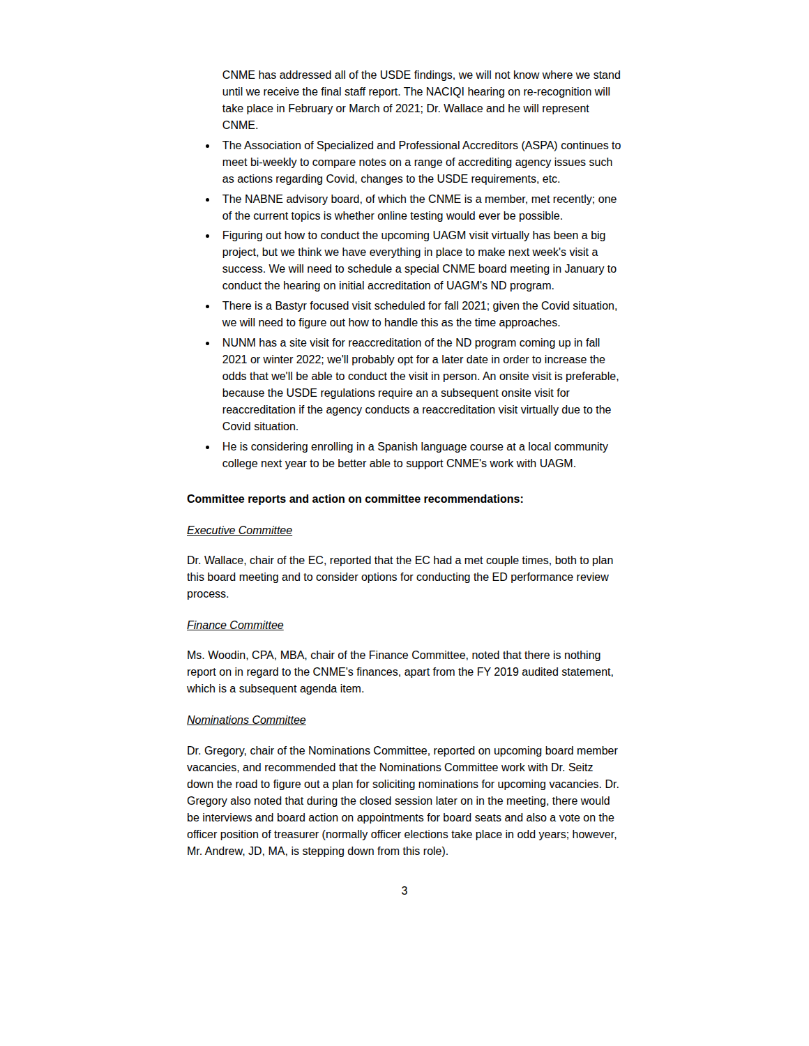CNME has addressed all of the USDE findings, we will not know where we stand until we receive the final staff report. The NACIQI hearing on re-recognition will take place in February or March of 2021; Dr. Wallace and he will represent CNME.
The Association of Specialized and Professional Accreditors (ASPA) continues to meet bi-weekly to compare notes on a range of accrediting agency issues such as actions regarding Covid, changes to the USDE requirements, etc.
The NABNE advisory board, of which the CNME is a member, met recently; one of the current topics is whether online testing would ever be possible.
Figuring out how to conduct the upcoming UAGM visit virtually has been a big project, but we think we have everything in place to make next week's visit a success. We will need to schedule a special CNME board meeting in January to conduct the hearing on initial accreditation of UAGM's ND program.
There is a Bastyr focused visit scheduled for fall 2021; given the Covid situation, we will need to figure out how to handle this as the time approaches.
NUNM has a site visit for reaccreditation of the ND program coming up in fall 2021 or winter 2022; we'll probably opt for a later date in order to increase the odds that we'll be able to conduct the visit in person. An onsite visit is preferable, because the USDE regulations require an a subsequent onsite visit for reaccreditation if the agency conducts a reaccreditation visit virtually due to the Covid situation.
He is considering enrolling in a Spanish language course at a local community college next year to be better able to support CNME's work with UAGM.
Committee reports and action on committee recommendations:
Executive Committee
Dr. Wallace, chair of the EC, reported that the EC had a met couple times, both to plan this board meeting and to consider options for conducting the ED performance review process.
Finance Committee
Ms. Woodin, CPA, MBA, chair of the Finance Committee, noted that there is nothing report on in regard to the CNME's finances, apart from the FY 2019 audited statement, which is a subsequent agenda item.
Nominations Committee
Dr. Gregory, chair of the Nominations Committee, reported on upcoming board member vacancies, and recommended that the Nominations Committee work with Dr. Seitz down the road to figure out a plan for soliciting nominations for upcoming vacancies. Dr. Gregory also noted that during the closed session later on in the meeting, there would be interviews and board action on appointments for board seats and also a vote on the officer position of treasurer (normally officer elections take place in odd years; however, Mr. Andrew, JD, MA, is stepping down from this role).
3